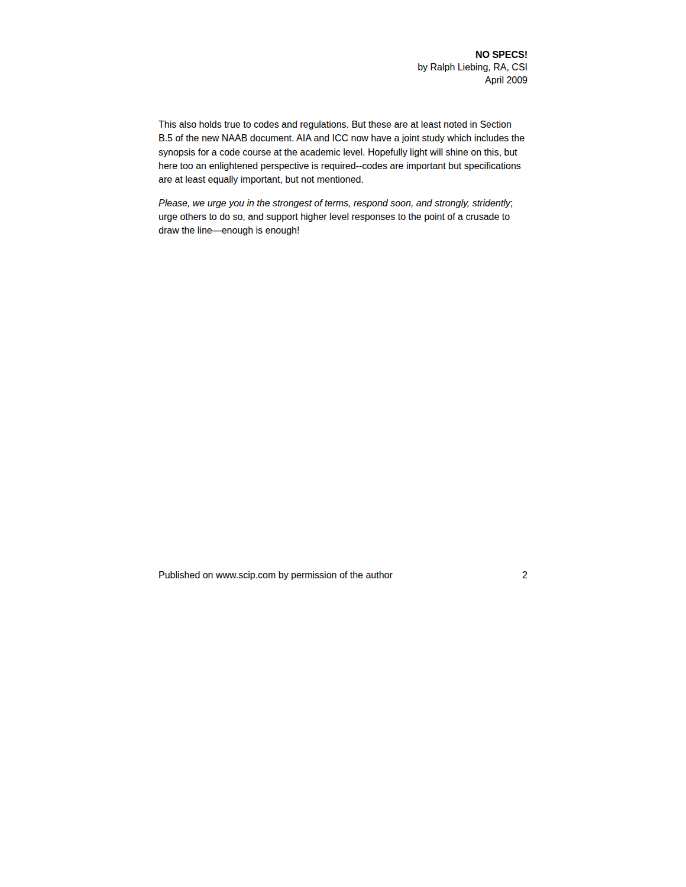NO SPECS!
by Ralph Liebing, RA, CSI
April 2009
This also holds true to codes and regulations. But these are at least noted in Section B.5 of the new NAAB document. AIA and ICC now have a joint study which includes the synopsis for a code course at the academic level. Hopefully light will shine on this, but here too an enlightened perspective is required--codes are important but specifications are at least equally important, but not mentioned.
Please, we urge you in the strongest of terms, respond soon, and strongly, stridently; urge others to do so, and support higher level responses to the point of a crusade to draw the line—enough is enough!
Published on www.scip.com by permission of the author
2